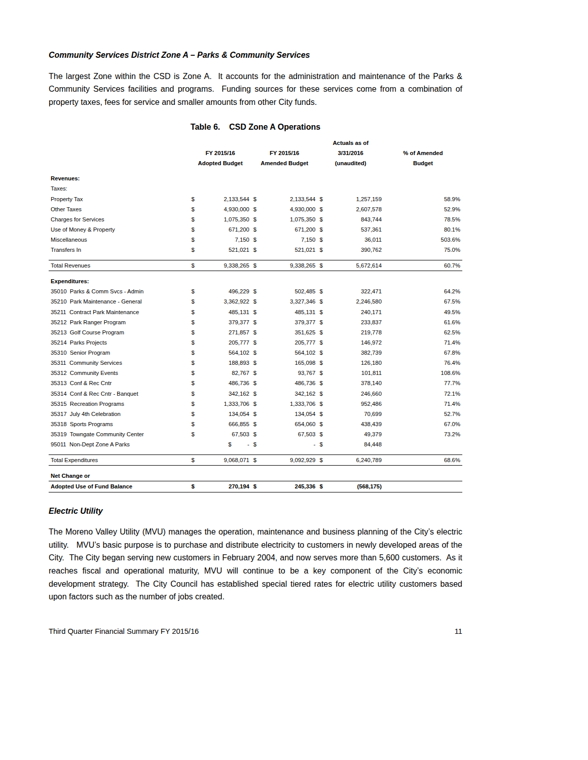Community Services District Zone A – Parks & Community Services
The largest Zone within the CSD is Zone A. It accounts for the administration and maintenance of the Parks & Community Services facilities and programs. Funding sources for these services come from a combination of property taxes, fees for service and smaller amounts from other City funds.
Table 6. CSD Zone A Operations
| | | | Actuals as of | |
| --- | --- | --- | --- | --- |
| | FY 2015/16 | FY 2015/16 | 3/31/2016 | % of Amended |
| | Adopted Budget | Amended Budget | (unaudited) | Budget |
| Revenues: | |
| Taxes: | |
| Property Tax | $ | 2,133,544 | $ | 2,133,544 | $ | 1,257,159 | 58.9% |
| Other Taxes | $ | 4,930,000 | $ | 4,930,000 | $ | 2,607,578 | 52.9% |
| Charges for Services | $ | 1,075,350 | $ | 1,075,350 | $ | 843,744 | 78.5% |
| Use of Money & Property | $ | 671,200 | $ | 671,200 | $ | 537,361 | 80.1% |
| Miscellaneous | $ | 7,150 | $ | 7,150 | $ | 36,011 | 503.6% |
| Transfers In | $ | 521,021 | $ | 521,021 | $ | 390,762 | 75.0% |
| Total Revenues | $ | 9,338,265 | $ | 9,338,265 | $ | 5,672,614 | 60.7% |
| Expenditures: | |
| 35010 Parks & Comm Svcs - Admin | $ | 496,229 | $ | 502,485 | $ | 322,471 | 64.2% |
| 35210 Park Maintenance - General | $ | 3,362,922 | $ | 3,327,346 | $ | 2,246,580 | 67.5% |
| 35211 Contract Park Maintenance | $ | 485,131 | $ | 485,131 | $ | 240,171 | 49.5% |
| 35212 Park Ranger Program | $ | 379,377 | $ | 379,377 | $ | 233,837 | 61.6% |
| 35213 Golf Course Program | $ | 271,857 | $ | 351,625 | $ | 219,778 | 62.5% |
| 35214 Parks Projects | $ | 205,777 | $ | 205,777 | $ | 146,972 | 71.4% |
| 35310 Senior Program | $ | 564,102 | $ | 564,102 | $ | 382,739 | 67.8% |
| 35311 Community Services | $ | 188,893 | $ | 165,098 | $ | 126,180 | 76.4% |
| 35312 Community Events | $ | 82,767 | $ | 93,767 | $ | 101,811 | 108.6% |
| 35313 Conf & Rec Cntr | $ | 486,736 | $ | 486,736 | $ | 378,140 | 77.7% |
| 35314 Conf & Rec Cntr - Banquet | $ | 342,162 | $ | 342,162 | $ | 246,660 | 72.1% |
| 35315 Recreation Programs | $ | 1,333,706 | $ | 1,333,706 | $ | 952,486 | 71.4% |
| 35317 July 4th Celebration | $ | 134,054 | $ | 134,054 | $ | 70,699 | 52.7% |
| 35318 Sports Programs | $ | 666,855 | $ | 654,060 | $ | 438,439 | 67.0% |
| 35319 Towngate Community Center | $ | 67,503 | $ | 67,503 | $ | 49,379 | 73.2% |
| 95011 Non-Dept Zone A Parks | | $ - | $ | - | $ | 84,448 | |
| Total Expenditures | $ | 9,068,071 | $ | 9,092,929 | $ | 6,240,789 | 68.6% |
| Net Change or | |
| Adopted Use of Fund Balance | $ | 270,194 | $ | 245,336 | $ | (568,175) | |
Electric Utility
The Moreno Valley Utility (MVU) manages the operation, maintenance and business planning of the City’s electric utility. MVU’s basic purpose is to purchase and distribute electricity to customers in newly developed areas of the City. The City began serving new customers in February 2004, and now serves more than 5,600 customers. As it reaches fiscal and operational maturity, MVU will continue to be a key component of the City’s economic development strategy. The City Council has established special tiered rates for electric utility customers based upon factors such as the number of jobs created.
Third Quarter Financial Summary FY 2015/16 11